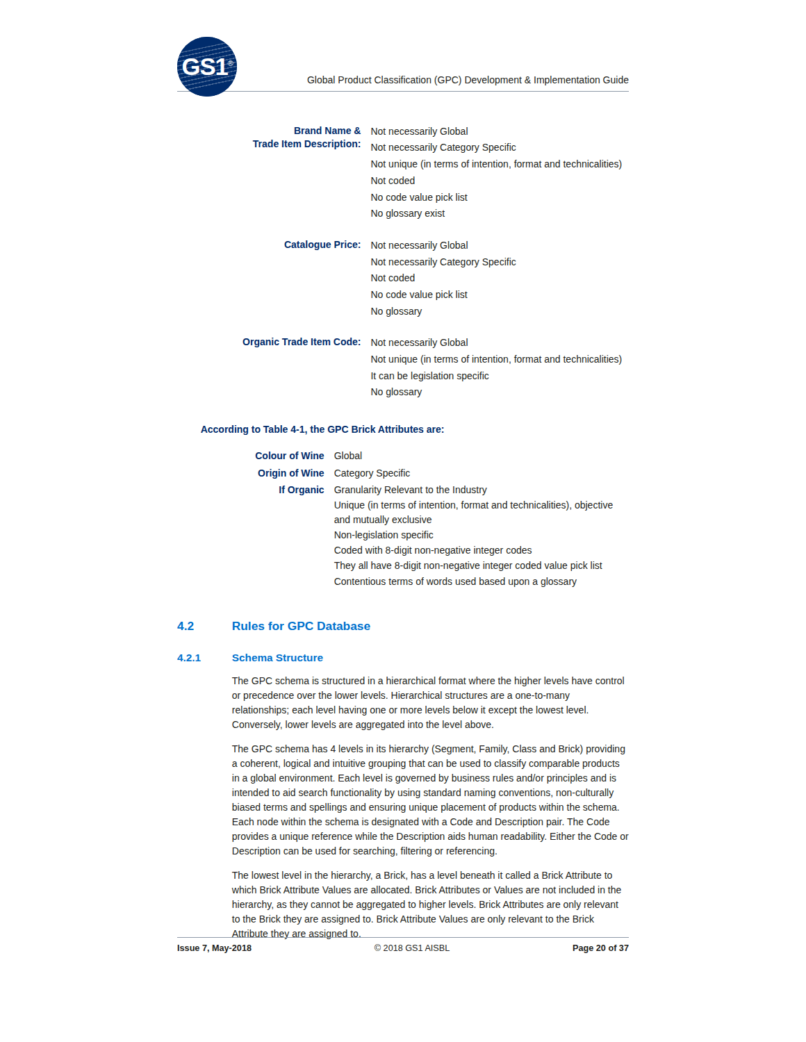GS1®
Global Product Classification (GPC) Development & Implementation Guide
Brand Name &
Trade Item Description:
Not necessarily Global
Not necessarily Category Specific
Not unique (in terms of intention, format and technicalities)
Not coded
No code value pick list
No glossary exist
Catalogue Price:
Not necessarily Global
Not necessarily Category Specific
Not coded
No code value pick list
No glossary
Organic Trade Item Code:
Not necessarily Global
Not unique (in terms of intention, format and technicalities)
It can be legislation specific
No glossary
According to Table 4-1, the GPC Brick Attributes are:
Colour of Wine
Global
Origin of Wine
Category Specific
If Organic
Granularity Relevant to the Industry
Unique (in terms of intention, format and technicalities), objective and mutually exclusive
Non-legislation specific
Coded with 8-digit non-negative integer codes
They all have 8-digit non-negative integer coded value pick list
Contentious terms of words used based upon a glossary
4.2 Rules for GPC Database
4.2.1 Schema Structure
The GPC schema is structured in a hierarchical format where the higher levels have control or precedence over the lower levels. Hierarchical structures are a one-to-many relationships; each level having one or more levels below it except the lowest level. Conversely, lower levels are aggregated into the level above.
The GPC schema has 4 levels in its hierarchy (Segment, Family, Class and Brick) providing a coherent, logical and intuitive grouping that can be used to classify comparable products in a global environment. Each level is governed by business rules and/or principles and is intended to aid search functionality by using standard naming conventions, non-culturally biased terms and spellings and ensuring unique placement of products within the schema. Each node within the schema is designated with a Code and Description pair. The Code provides a unique reference while the Description aids human readability. Either the Code or Description can be used for searching, filtering or referencing.
The lowest level in the hierarchy, a Brick, has a level beneath it called a Brick Attribute to which Brick Attribute Values are allocated. Brick Attributes or Values are not included in the hierarchy, as they cannot be aggregated to higher levels. Brick Attributes are only relevant to the Brick they are assigned to. Brick Attribute Values are only relevant to the Brick Attribute they are assigned to.
Issue 7, May-2018
© 2018 GS1 AISBL
Page 20 of 37